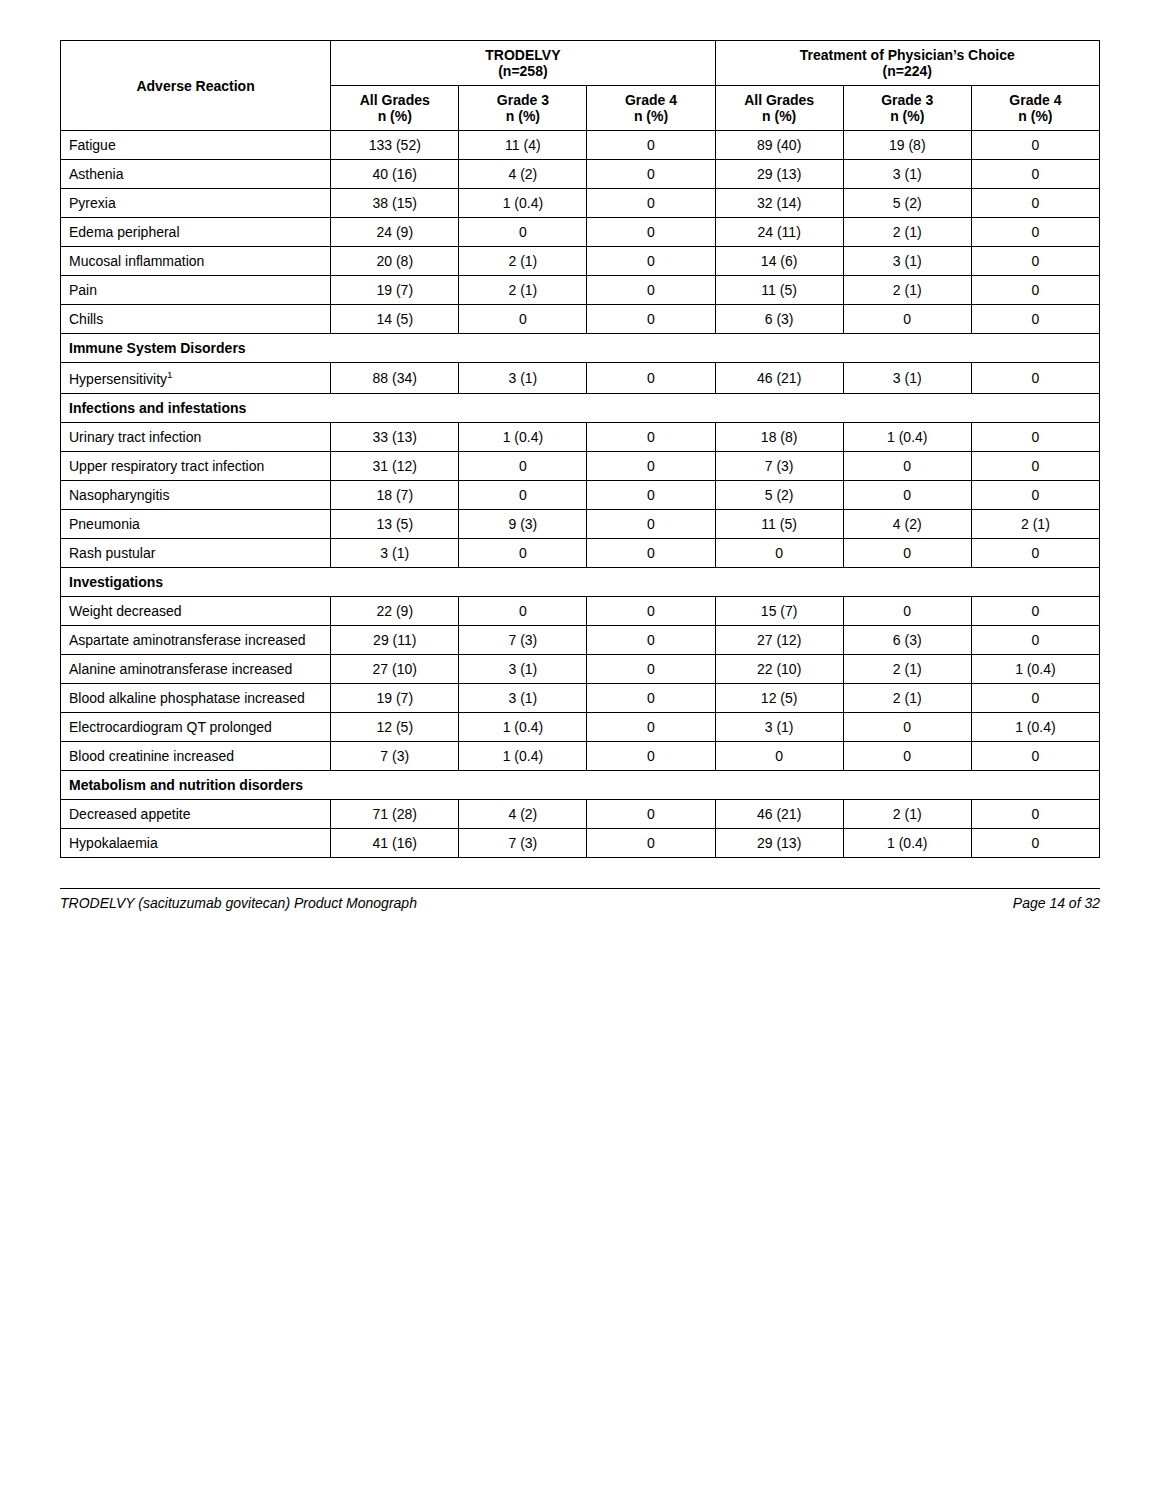| Adverse Reaction | TRODELVY (n=258) | Treatment of Physician’s Choice (n=224) |
| --- | --- | --- |
| All Grades n (%) | Grade 3 n (%) | Grade 4 n (%) | All Grades n (%) | Grade 3 n (%) | Grade 4 n (%) |
| Fatigue | 133 (52) | 11 (4) | 0 | 89 (40) | 19 (8) | 0 |
| Asthenia | 40 (16) | 4 (2) | 0 | 29 (13) | 3 (1) | 0 |
| Pyrexia | 38 (15) | 1 (0.4) | 0 | 32 (14) | 5 (2) | 0 |
| Edema peripheral | 24 (9) | 0 | 0 | 24 (11) | 2 (1) | 0 |
| Mucosal inflammation | 20 (8) | 2 (1) | 0 | 14 (6) | 3 (1) | 0 |
| Pain | 19 (7) | 2 (1) | 0 | 11 (5) | 2 (1) | 0 |
| Chills | 14 (5) | 0 | 0 | 6 (3) | 0 | 0 |
| Immune System Disorders |
| Hypersensitivity 1 | 88 (34) | 3 (1) | 0 | 46 (21) | 3 (1) | 0 |
| Infections and infestations |
| Urinary tract infection | 33 (13) | 1 (0.4) | 0 | 18 (8) | 1 (0.4) | 0 |
| Upper respiratory tract infection | 31 (12) | 0 | 0 | 7 (3) | 0 | 0 |
| Nasopharyngitis | 18 (7) | 0 | 0 | 5 (2) | 0 | 0 |
| Pneumonia | 13 (5) | 9 (3) | 0 | 11 (5) | 4 (2) | 2 (1) |
| Rash pustular | 3 (1) | 0 | 0 | 0 | 0 | 0 |
| Investigations |
| Weight decreased | 22 (9) | 0 | 0 | 15 (7) | 0 | 0 |
| Aspartate aminotransferase increased | 29 (11) | 7 (3) | 0 | 27 (12) | 6 (3) | 0 |
| Alanine aminotransferase increased | 27 (10) | 3 (1) | 0 | 22 (10) | 2 (1) | 1 (0.4) |
| Blood alkaline phosphatase increased | 19 (7) | 3 (1) | 0 | 12 (5) | 2 (1) | 0 |
| Electrocardiogram QT prolonged | 12 (5) | 1 (0.4) | 0 | 3 (1) | 0 | 1 (0.4) |
| Blood creatinine increased | 7 (3) | 1 (0.4) | 0 | 0 | 0 | 0 |
| Metabolism and nutrition disorders |
| Decreased appetite | 71 (28) | 4 (2) | 0 | 46 (21) | 2 (1) | 0 |
| Hypokalaemia | 41 (16) | 7 (3) | 0 | 29 (13) | 1 (0.4) | 0 |
TRODELVY (sacituzumab govitecan) Product Monograph Page 14 of 32